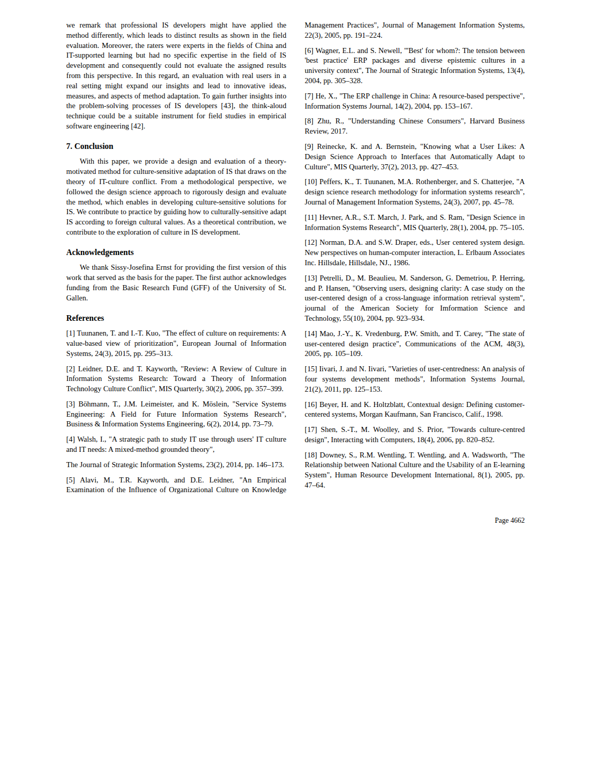we remark that professional IS developers might have applied the method differently, which leads to distinct results as shown in the field evaluation. Moreover, the raters were experts in the fields of China and IT-supported learning but had no specific expertise in the field of IS development and consequently could not evaluate the assigned results from this perspective. In this regard, an evaluation with real users in a real setting might expand our insights and lead to innovative ideas, measures, and aspects of method adaptation. To gain further insights into the problem-solving processes of IS developers [43], the think-aloud technique could be a suitable instrument for field studies in empirical software engineering [42].
7. Conclusion
With this paper, we provide a design and evaluation of a theory-motivated method for culture-sensitive adaptation of IS that draws on the theory of IT-culture conflict. From a methodological perspective, we followed the design science approach to rigorously design and evaluate the method, which enables in developing culture-sensitive solutions for IS. We contribute to practice by guiding how to culturally-sensitive adapt IS according to foreign cultural values. As a theoretical contribution, we contribute to the exploration of culture in IS development.
Acknowledgements
We thank Sissy-Josefina Ernst for providing the first version of this work that served as the basis for the paper. The first author acknowledges funding from the Basic Research Fund (GFF) of the University of St. Gallen.
References
[1] Tuunanen, T. and I.-T. Kuo, "The effect of culture on requirements: A value-based view of prioritization", European Journal of Information Systems, 24(3), 2015, pp. 295–313.
[2] Leidner, D.E. and T. Kayworth, "Review: A Review of Culture in Information Systems Research: Toward a Theory of Information Technology Culture Conflict", MIS Quarterly, 30(2), 2006, pp. 357–399.
[3] Böhmann, T., J.M. Leimeister, and K. Möslein, "Service Systems Engineering: A Field for Future Information Systems Research", Business & Information Systems Engineering, 6(2), 2014, pp. 73–79.
[4] Walsh, I., "A strategic path to study IT use through users' IT culture and IT needs: A mixed-method grounded theory",
The Journal of Strategic Information Systems, 23(2), 2014, pp. 146–173.
[5] Alavi, M., T.R. Kayworth, and D.E. Leidner, "An Empirical Examination of the Influence of Organizational Culture on Knowledge Management Practices", Journal of Management Information Systems, 22(3), 2005, pp. 191–224.
[6] Wagner, E.L. and S. Newell, "'Best' for whom?: The tension between 'best practice' ERP packages and diverse epistemic cultures in a university context", The Journal of Strategic Information Systems, 13(4), 2004, pp. 305–328.
[7] He, X., "The ERP challenge in China: A resource-based perspective", Information Systems Journal, 14(2), 2004, pp. 153–167.
[8] Zhu, R., "Understanding Chinese Consumers", Harvard Business Review, 2017.
[9] Reinecke, K. and A. Bernstein, "Knowing what a User Likes: A Design Science Approach to Interfaces that Automatically Adapt to Culture", MIS Quarterly, 37(2), 2013, pp. 427–453.
[10] Peffers, K., T. Tuunanen, M.A. Rothenberger, and S. Chatterjee, "A design science research methodology for information systems research", Journal of Management Information Systems, 24(3), 2007, pp. 45–78.
[11] Hevner, A.R., S.T. March, J. Park, and S. Ram, "Design Science in Information Systems Research", MIS Quarterly, 28(1), 2004, pp. 75–105.
[12] Norman, D.A. and S.W. Draper, eds., User centered system design. New perspectives on human-computer interaction, L. Erlbaum Associates Inc. Hillsdale, Hillsdale, NJ., 1986.
[13] Petrelli, D., M. Beaulieu, M. Sanderson, G. Demetriou, P. Herring, and P. Hansen, "Observing users, designing clarity: A case study on the user-centered design of a cross-language information retrieval system", journal of the American Society for Imformation Science and Technology, 55(10), 2004, pp. 923–934.
[14] Mao, J.-Y., K. Vredenburg, P.W. Smith, and T. Carey, "The state of user-centered design practice", Communications of the ACM, 48(3), 2005, pp. 105–109.
[15] Iivari, J. and N. Iivari, "Varieties of user-centredness: An analysis of four systems development methods", Information Systems Journal, 21(2), 2011, pp. 125–153.
[16] Beyer, H. and K. Holtzblatt, Contextual design: Defining customer-centered systems, Morgan Kaufmann, San Francisco, Calif., 1998.
[17] Shen, S.-T., M. Woolley, and S. Prior, "Towards culture-centred design", Interacting with Computers, 18(4), 2006, pp. 820–852.
[18] Downey, S., R.M. Wentling, T. Wentling, and A. Wadsworth, "The Relationship between National Culture and the Usability of an E-learning System", Human Resource Development International, 8(1), 2005, pp. 47–64.
Page 4662